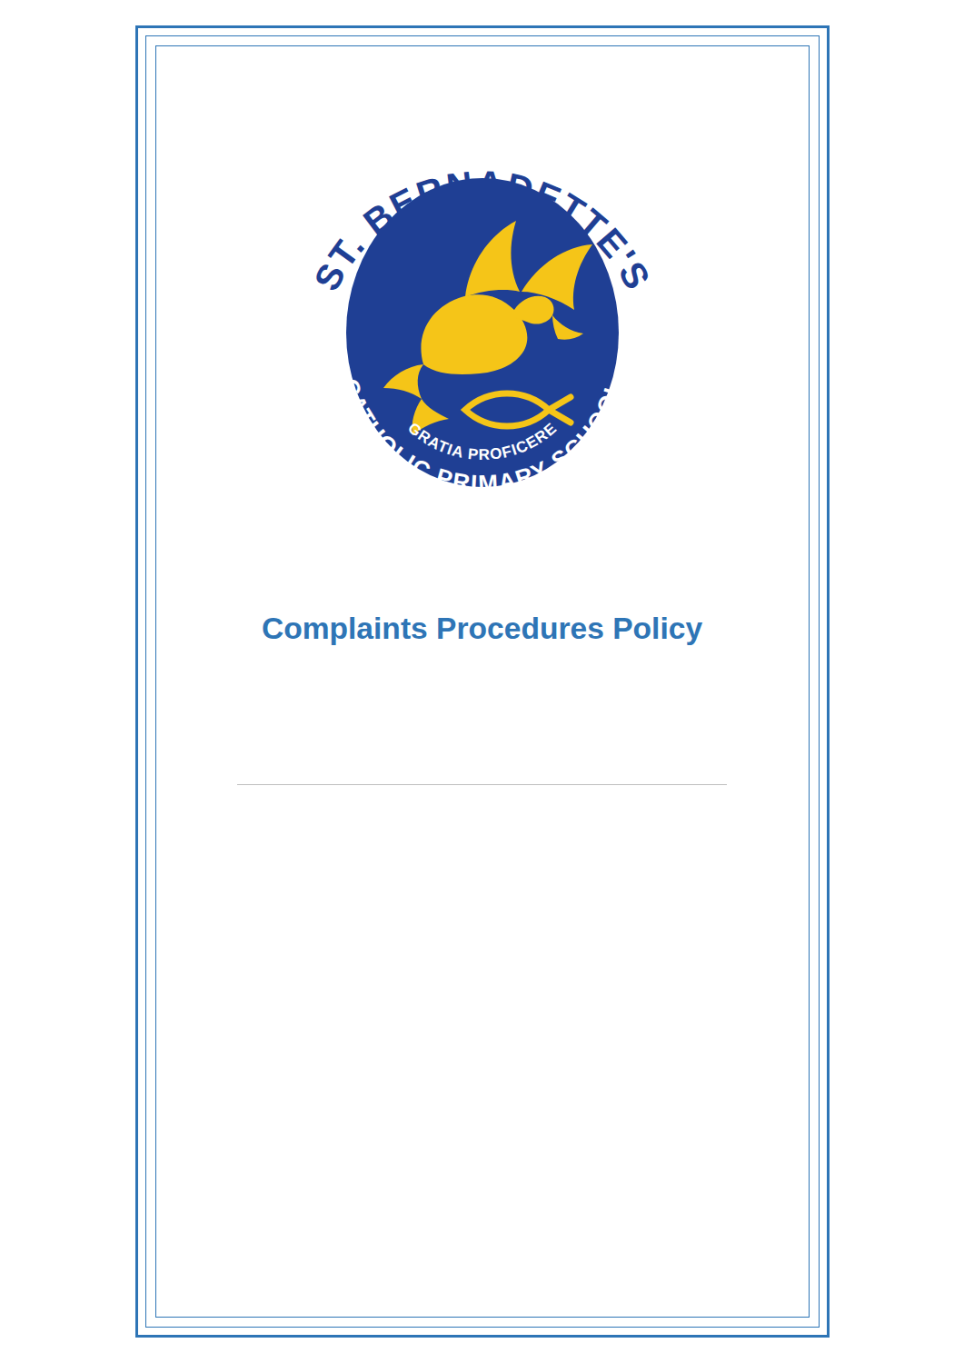ST. BERNADETTE'S CATHOLIC PRIMARY SCHOOL GRATIA PROFICERE
Complaints Procedures Policy